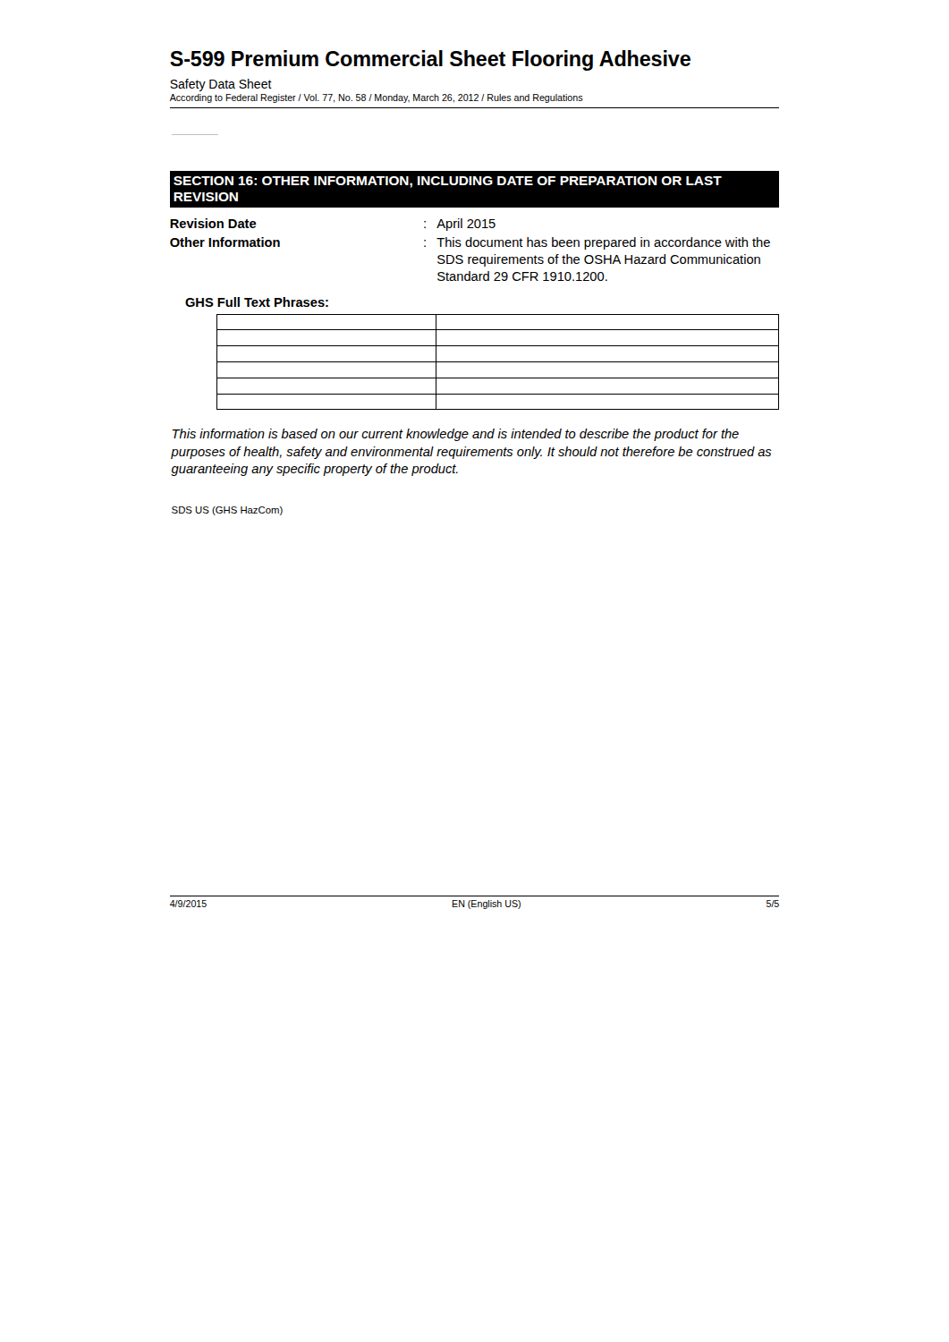S-599 Premium Commercial Sheet Flooring Adhesive
Safety Data Sheet
According to Federal Register / Vol. 77, No. 58 / Monday, March 26, 2012 / Rules and Regulations
SECTION 16: OTHER INFORMATION, INCLUDING DATE OF PREPARATION OR LAST REVISION
| Revision Date | : | April 2015 |
| Other Information | : | This document has been prepared in accordance with the SDS requirements of the OSHA Hazard Communication Standard 29 CFR 1910.1200. |
GHS Full Text Phrases:
This information is based on our current knowledge and is intended to describe the product for the purposes of health, safety and environmental requirements only. It should not therefore be construed as guaranteeing any specific property of the product.
SDS US (GHS HazCom)
4/9/2015
EN (English US)
5/5